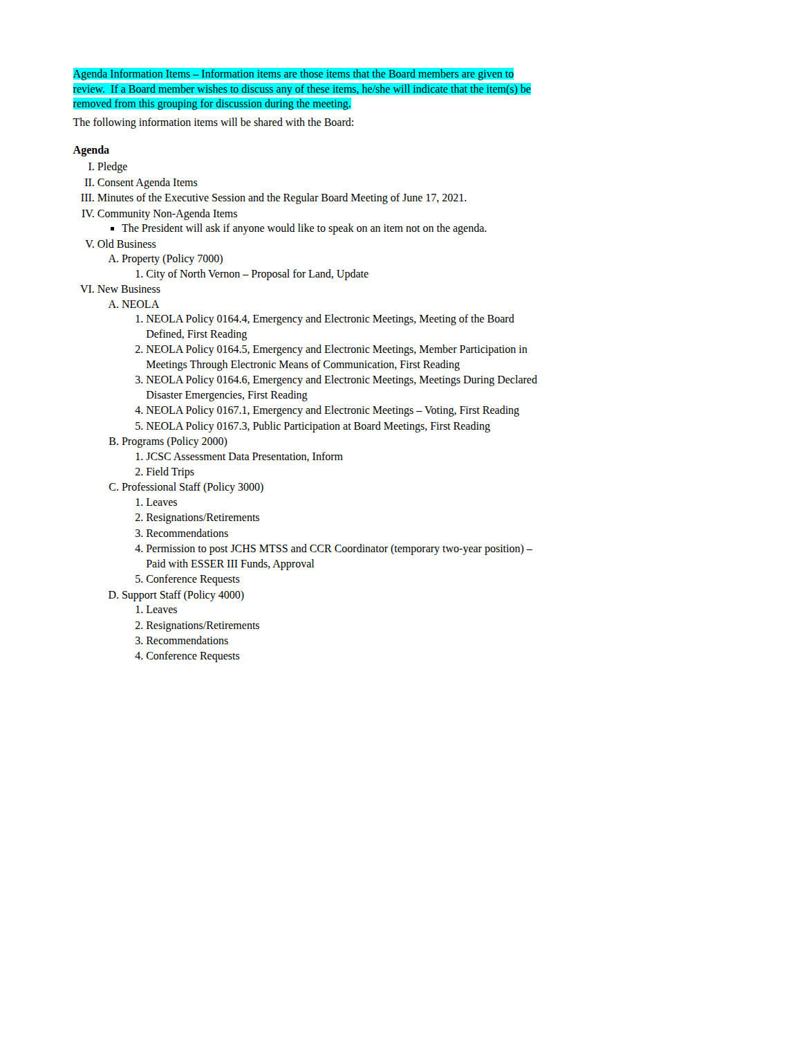Agenda Information Items – Information items are those items that the Board members are given to review. If a Board member wishes to discuss any of these items, he/she will indicate that the item(s) be removed from this grouping for discussion during the meeting.
The following information items will be shared with the Board:
Agenda
Pledge
Consent Agenda Items
Minutes of the Executive Session and the Regular Board Meeting of June 17, 2021.
Community Non-Agenda Items
The President will ask if anyone would like to speak on an item not on the agenda.
Old Business
Property (Policy 7000)
City of North Vernon – Proposal for Land, Update
New Business
NEOLA
NEOLA Policy 0164.4, Emergency and Electronic Meetings, Meeting of the Board Defined, First Reading
NEOLA Policy 0164.5, Emergency and Electronic Meetings, Member Participation in Meetings Through Electronic Means of Communication, First Reading
NEOLA Policy 0164.6, Emergency and Electronic Meetings, Meetings During Declared Disaster Emergencies, First Reading
NEOLA Policy 0167.1, Emergency and Electronic Meetings – Voting, First Reading
NEOLA Policy 0167.3, Public Participation at Board Meetings, First Reading
Programs (Policy 2000)
JCSC Assessment Data Presentation, Inform
Field Trips
Professional Staff (Policy 3000)
Leaves
Resignations/Retirements
Recommendations
Permission to post JCHS MTSS and CCR Coordinator (temporary two-year position) – Paid with ESSER III Funds, Approval
Conference Requests
Support Staff (Policy 4000)
Leaves
Resignations/Retirements
Recommendations
Conference Requests